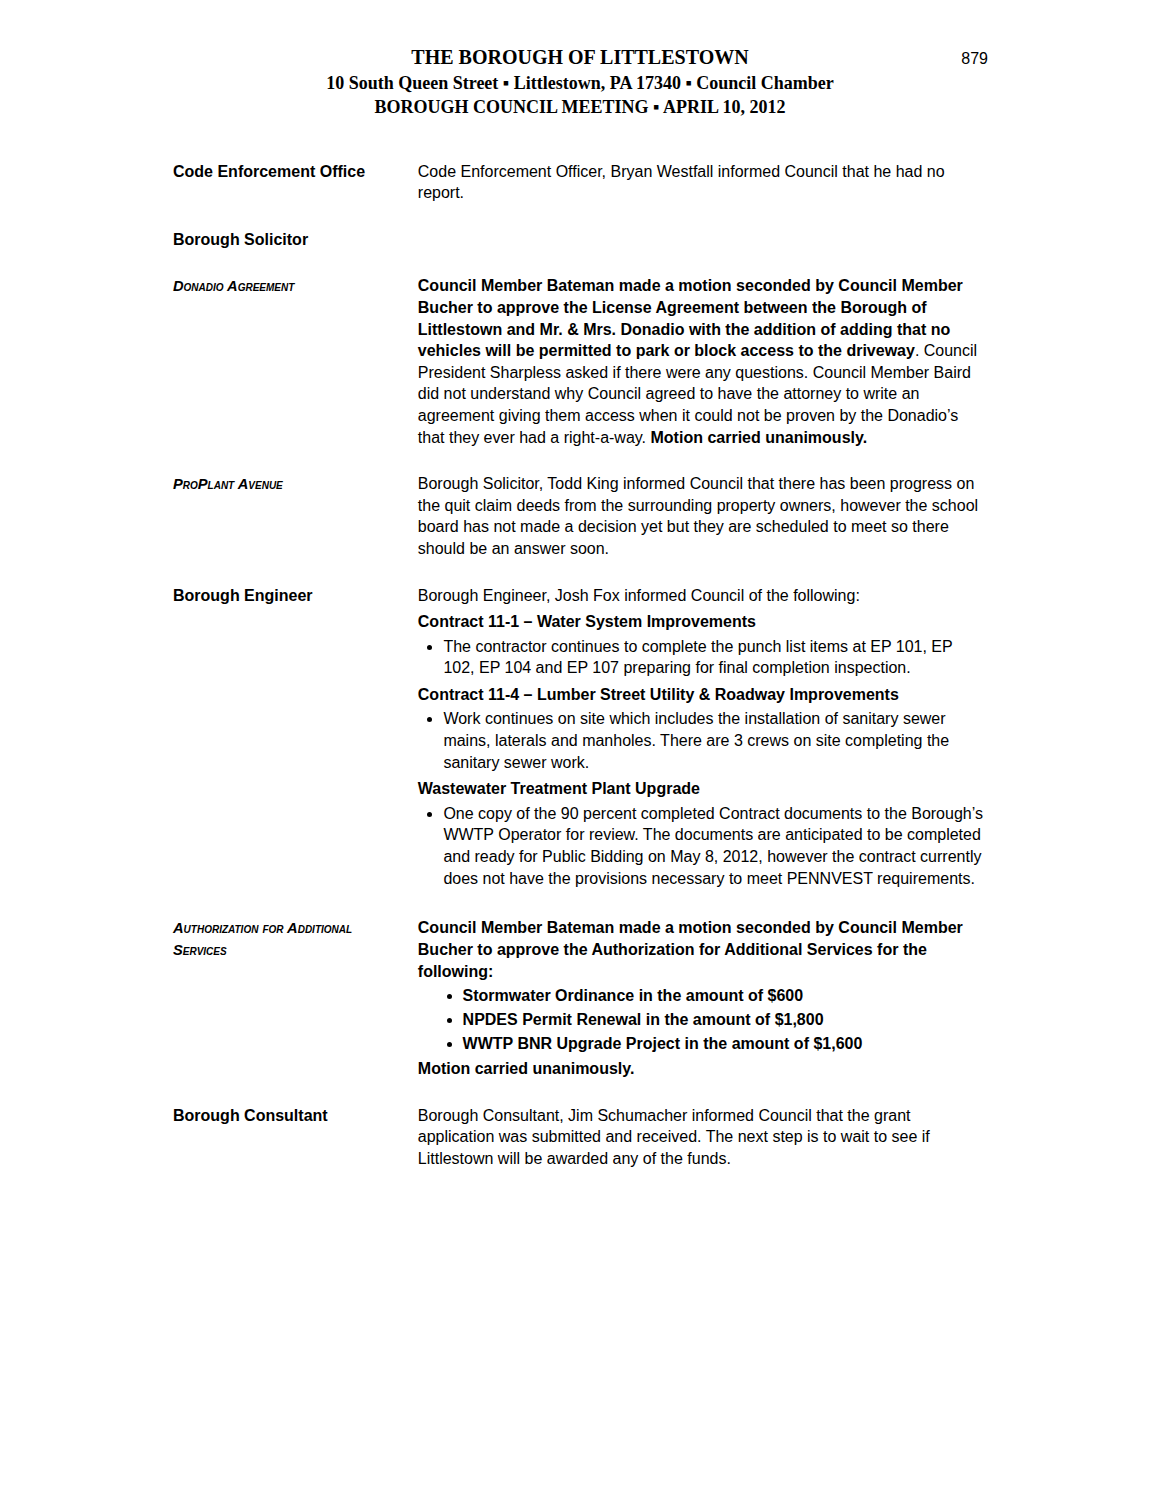879
THE BOROUGH OF LITTLESTOWN
10 South Queen Street ▪ Littlestown, PA 17340 ▪ Council Chamber
BOROUGH COUNCIL MEETING ▪ APRIL 10, 2012
| Code Enforcement Office | Code Enforcement Officer, Bryan Westfall informed Council that he had no report. |
| Borough Solicitor | |
| Donadio Agreement | Council Member Bateman made a motion seconded by Council Member Bucher to approve the License Agreement between the Borough of Littlestown and Mr. & Mrs. Donadio with the addition of adding that no vehicles will be permitted to park or block access to the driveway . Council President Sharpless asked if there were any questions. Council Member Baird did not understand why Council agreed to have the attorney to write an agreement giving them access when it could not be proven by the Donadio’s that they ever had a right-a-way. Motion carried unanimously. |
| ProPlant Avenue | Borough Solicitor, Todd King informed Council that there has been progress on the quit claim deeds from the surrounding property owners, however the school board has not made a decision yet but they are scheduled to meet so there should be an answer soon. |
| Borough Engineer | Borough Engineer, Josh Fox informed Council of the following: Contract 11-1 – Water System Improvements The contractor continues to complete the punch list items at EP 101, EP 102, EP 104 and EP 107 preparing for final completion inspection. Contract 11-4 – Lumber Street Utility & Roadway Improvements Work continues on site which includes the installation of sanitary sewer mains, laterals and manholes. There are 3 crews on site completing the sanitary sewer work. Wastewater Treatment Plant Upgrade One copy of the 90 percent completed Contract documents to the Borough’s WWTP Operator for review. The documents are anticipated to be completed and ready for Public Bidding on May 8, 2012, however the contract currently does not have the provisions necessary to meet PENNVEST requirements. |
| Authorization for Additional Services | Council Member Bateman made a motion seconded by Council Member Bucher to approve the Authorization for Additional Services for the following: Stormwater Ordinance in the amount of $600 NPDES Permit Renewal in the amount of $1,800 WWTP BNR Upgrade Project in the amount of $1,600 Motion carried unanimously. |
| Borough Consultant | Borough Consultant, Jim Schumacher informed Council that the grant application was submitted and received. The next step is to wait to see if Littlestown will be awarded any of the funds. |